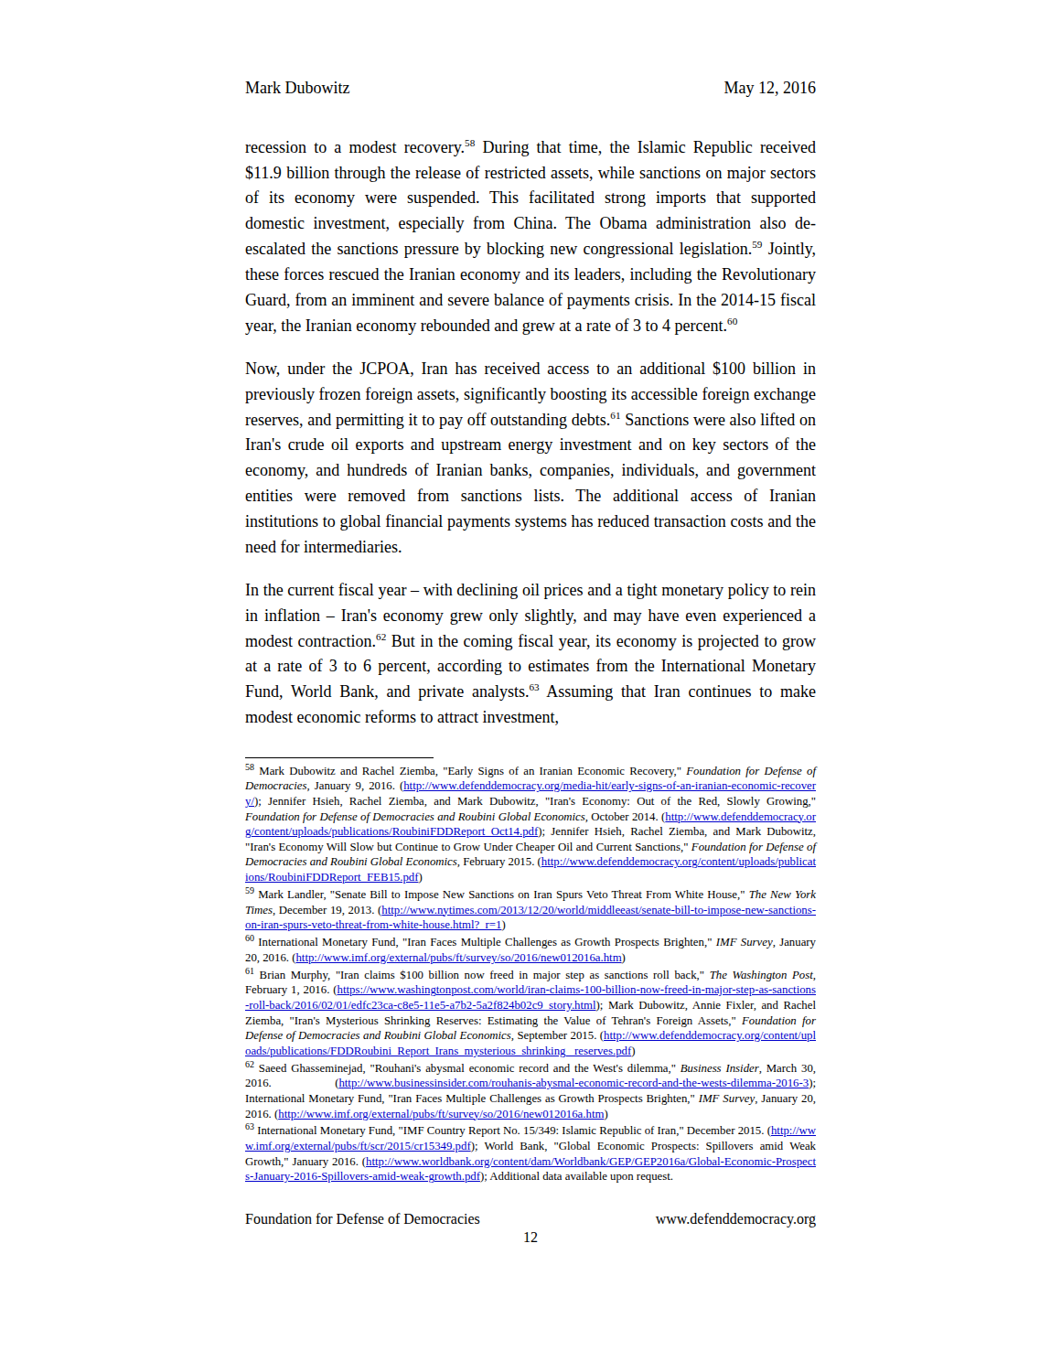Mark Dubowitz May 12, 2016
recession to a modest recovery.58 During that time, the Islamic Republic received $11.9 billion through the release of restricted assets, while sanctions on major sectors of its economy were suspended. This facilitated strong imports that supported domestic investment, especially from China. The Obama administration also de-escalated the sanctions pressure by blocking new congressional legislation.59 Jointly, these forces rescued the Iranian economy and its leaders, including the Revolutionary Guard, from an imminent and severe balance of payments crisis. In the 2014-15 fiscal year, the Iranian economy rebounded and grew at a rate of 3 to 4 percent.60
Now, under the JCPOA, Iran has received access to an additional $100 billion in previously frozen foreign assets, significantly boosting its accessible foreign exchange reserves, and permitting it to pay off outstanding debts.61 Sanctions were also lifted on Iran's crude oil exports and upstream energy investment and on key sectors of the economy, and hundreds of Iranian banks, companies, individuals, and government entities were removed from sanctions lists. The additional access of Iranian institutions to global financial payments systems has reduced transaction costs and the need for intermediaries.
In the current fiscal year – with declining oil prices and a tight monetary policy to rein in inflation – Iran's economy grew only slightly, and may have even experienced a modest contraction.62 But in the coming fiscal year, its economy is projected to grow at a rate of 3 to 6 percent, according to estimates from the International Monetary Fund, World Bank, and private analysts.63 Assuming that Iran continues to make modest economic reforms to attract investment,
58 Mark Dubowitz and Rachel Ziemba, "Early Signs of an Iranian Economic Recovery," Foundation for Defense of Democracies, January 9, 2016. (http://www.defenddemocracy.org/media-hit/early-signs-of-an-iranian-economic-recovery/); Jennifer Hsieh, Rachel Ziemba, and Mark Dubowitz, "Iran's Economy: Out of the Red, Slowly Growing," Foundation for Defense of Democracies and Roubini Global Economics, October 2014. (http://www.defenddemocracy.org/content/uploads/publications/RoubiniFDDReport_Oct14.pdf); Jennifer Hsieh, Rachel Ziemba, and Mark Dubowitz, "Iran's Economy Will Slow but Continue to Grow Under Cheaper Oil and Current Sanctions," Foundation for Defense of Democracies and Roubini Global Economics, February 2015. (http://www.defenddemocracy.org/content/uploads/publications/RoubiniFDDReport_FEB15.pdf)
59 Mark Landler, "Senate Bill to Impose New Sanctions on Iran Spurs Veto Threat From White House," The New York Times, December 19, 2013. (http://www.nytimes.com/2013/12/20/world/middleeast/senate-bill-to-impose-new-sanctions-on-iran-spurs-veto-threat-from-white-house.html?_r=1)
60 International Monetary Fund, "Iran Faces Multiple Challenges as Growth Prospects Brighten," IMF Survey, January 20, 2016. (http://www.imf.org/external/pubs/ft/survey/so/2016/new012016a.htm)
61 Brian Murphy, "Iran claims $100 billion now freed in major step as sanctions roll back," The Washington Post, February 1, 2016. (https://www.washingtonpost.com/world/iran-claims-100-billion-now-freed-in-major-step-as-sanctions-roll-back/2016/02/01/edfc23ca-c8e5-11e5-a7b2-5a2f824b02c9_story.html); Mark Dubowitz, Annie Fixler, and Rachel Ziemba, "Iran's Mysterious Shrinking Reserves: Estimating the Value of Tehran's Foreign Assets," Foundation for Defense of Democracies and Roubini Global Economics, September 2015. (http://www.defenddemocracy.org/content/uploads/publications/FDDRoubini_Report_Irans_mysterious_shrinking_ reserves.pdf)
62 Saeed Ghasseminejad, "Rouhani's abysmal economic record and the West's dilemma," Business Insider, March 30, 2016. (http://www.businessinsider.com/rouhanis-abysmal-economic-record-and-the-wests-dilemma-2016-3); International Monetary Fund, "Iran Faces Multiple Challenges as Growth Prospects Brighten," IMF Survey, January 20, 2016. (http://www.imf.org/external/pubs/ft/survey/so/2016/new012016a.htm)
63 International Monetary Fund, "IMF Country Report No. 15/349: Islamic Republic of Iran," December 2015. (http://www.imf.org/external/pubs/ft/scr/2015/cr15349.pdf); World Bank, "Global Economic Prospects: Spillovers amid Weak Growth," January 2016. (http://www.worldbank.org/content/dam/Worldbank/GEP/GEP2016a/Global-Economic-Prospects-January-2016-Spillovers-amid-weak-growth.pdf); Additional data available upon request.
Foundation for Defense of Democracies www.defenddemocracy.org
12